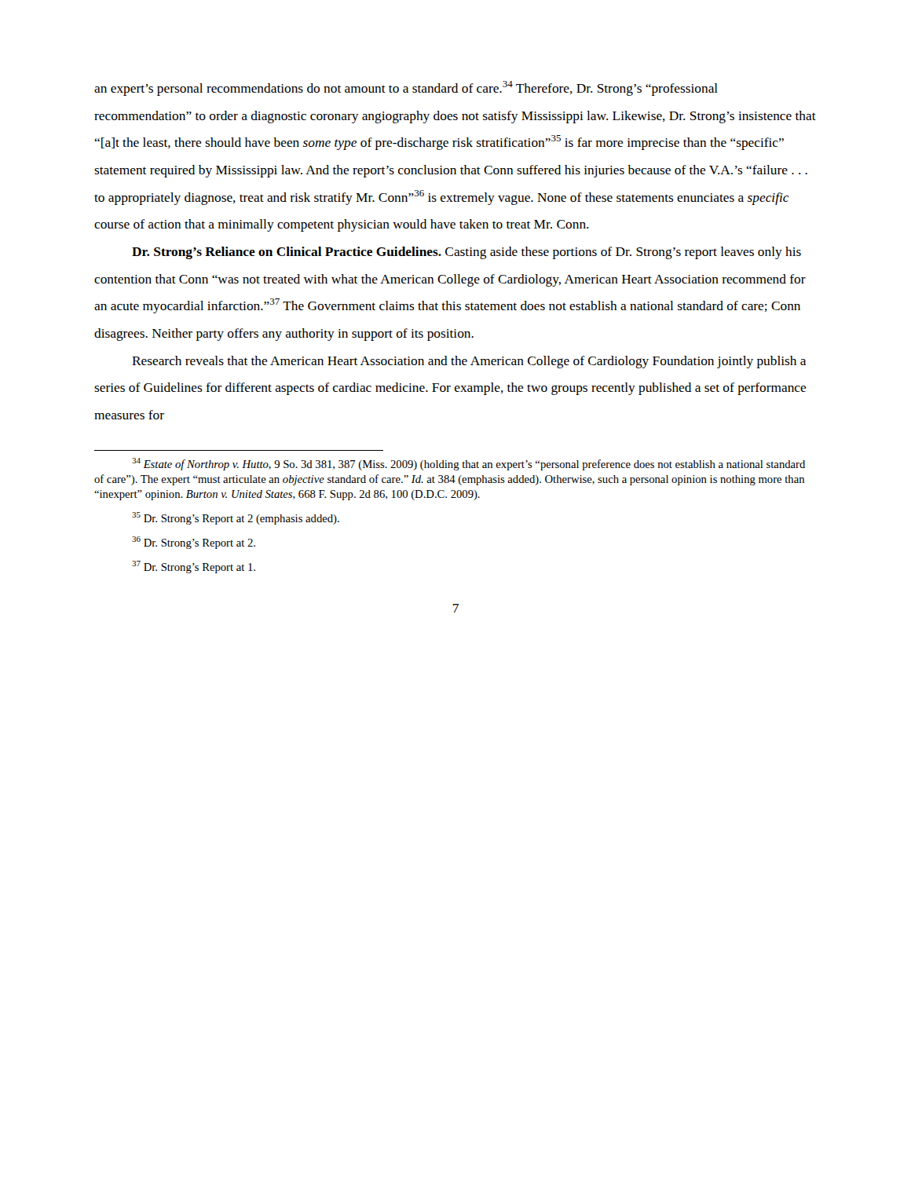an expert’s personal recommendations do not amount to a standard of care.34 Therefore, Dr. Strong’s “professional recommendation” to order a diagnostic coronary angiography does not satisfy Mississippi law. Likewise, Dr. Strong’s insistence that “[a]t the least, there should have been some type of pre-discharge risk stratification”35 is far more imprecise than the “specific” statement required by Mississippi law. And the report’s conclusion that Conn suffered his injuries because of the V.A.’s “failure . . . to appropriately diagnose, treat and risk stratify Mr. Conn”36 is extremely vague. None of these statements enunciates a specific course of action that a minimally competent physician would have taken to treat Mr. Conn.
Dr. Strong’s Reliance on Clinical Practice Guidelines. Casting aside these portions of Dr. Strong’s report leaves only his contention that Conn “was not treated with what the American College of Cardiology, American Heart Association recommend for an acute myocardial infarction.”37 The Government claims that this statement does not establish a national standard of care; Conn disagrees. Neither party offers any authority in support of its position.
Research reveals that the American Heart Association and the American College of Cardiology Foundation jointly publish a series of Guidelines for different aspects of cardiac medicine. For example, the two groups recently published a set of performance measures for
34 Estate of Northrop v. Hutto, 9 So. 3d 381, 387 (Miss. 2009) (holding that an expert’s “personal preference does not establish a national standard of care”). The expert “must articulate an objective standard of care.” Id. at 384 (emphasis added). Otherwise, such a personal opinion is nothing more than “inexpert” opinion. Burton v. United States, 668 F. Supp. 2d 86, 100 (D.D.C. 2009).
35 Dr. Strong’s Report at 2 (emphasis added).
36 Dr. Strong’s Report at 2.
37 Dr. Strong’s Report at 1.
7